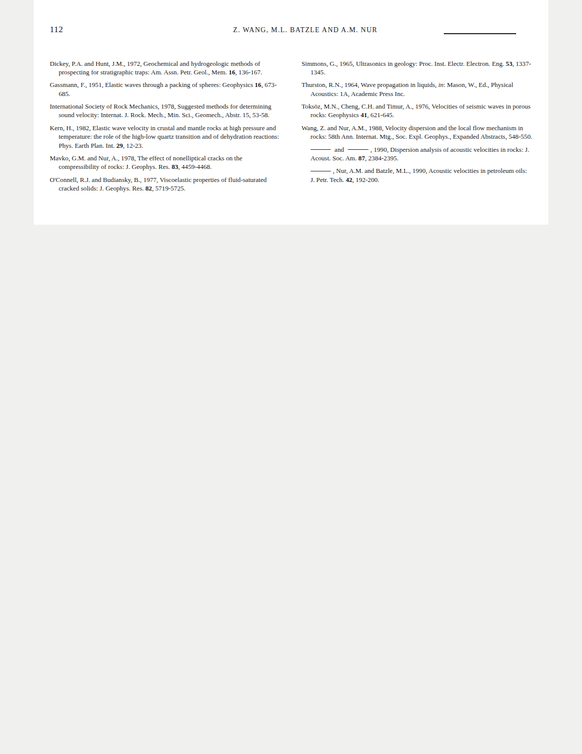112 Z. Wang, M.L. Batzle and A.M. Nur
Dickey, P.A. and Hunt, J.M., 1972, Geochemical and hydrogeologic methods of prospecting for stratigraphic traps: Am. Assn. Petr. Geol., Mem. 16, 136-167.
Gassmann, F., 1951, Elastic waves through a packing of spheres: Geophysics 16, 673-685.
International Society of Rock Mechanics, 1978, Suggested methods for determining sound velocity: Internat. J. Rock. Mech., Min. Sci., Geomech., Abstr. 15, 53-58.
Kern, H., 1982, Elastic wave velocity in crustal and mantle rocks at high pressure and temperature: the role of the high-low quartz transition and of dehydration reactions: Phys. Earth Plan. Int. 29, 12-23.
Mavko, G.M. and Nur, A., 1978, The effect of nonelliptical cracks on the compressibility of rocks: J. Geophys. Res. 83, 4459-4468.
O'Connell, R.J. and Budiansky, B., 1977, Viscoelastic properties of fluid-saturated cracked solids: J. Geophys. Res. 82, 5719-5725.
Simmons, G., 1965, Ultrasonics in geology: Proc. Inst. Electr. Electron. Eng. 53, 1337-1345.
Thurston, R.N., 1964, Wave propagation in liquids, in: Mason, W., Ed., Physical Acoustics: 1A, Academic Press Inc.
Toksöz, M.N., Cheng, C.H. and Timur, A., 1976, Velocities of seismic waves in porous rocks: Geophysics 41, 621-645.
Wang, Z. and Nur, A.M., 1988, Velocity dispersion and the local flow mechanism in rocks: 58th Ann. Internat. Mtg., Soc. Expl. Geophys., Expanded Abstracts, 548-550.
and , 1990, Dispersion analysis of acoustic velocities in rocks: J. Acoust. Soc. Am. 87, 2384-2395.
, Nur, A.M. and Batzle, M.L., 1990, Acoustic velocities in petroleum oils: J. Petr. Tech. 42, 192-200.